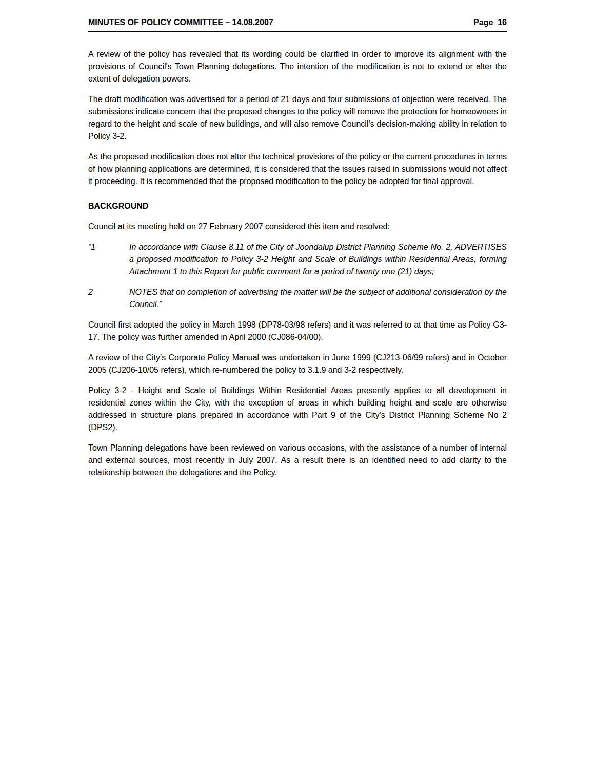MINUTES OF POLICY COMMITTEE – 14.08.2007 Page 16
A review of the policy has revealed that its wording could be clarified in order to improve its alignment with the provisions of Council's Town Planning delegations. The intention of the modification is not to extend or alter the extent of delegation powers.
The draft modification was advertised for a period of 21 days and four submissions of objection were received. The submissions indicate concern that the proposed changes to the policy will remove the protection for homeowners in regard to the height and scale of new buildings, and will also remove Council's decision-making ability in relation to Policy 3-2.
As the proposed modification does not alter the technical provisions of the policy or the current procedures in terms of how planning applications are determined, it is considered that the issues raised in submissions would not affect it proceeding. It is recommended that the proposed modification to the policy be adopted for final approval.
BACKGROUND
Council at its meeting held on 27 February 2007 considered this item and resolved:
“1 In accordance with Clause 8.11 of the City of Joondalup District Planning Scheme No. 2, ADVERTISES a proposed modification to Policy 3-2 Height and Scale of Buildings within Residential Areas, forming Attachment 1 to this Report for public comment for a period of twenty one (21) days;
2 NOTES that on completion of advertising the matter will be the subject of additional consideration by the Council.”
Council first adopted the policy in March 1998 (DP78-03/98 refers) and it was referred to at that time as Policy G3-17. The policy was further amended in April 2000 (CJ086-04/00).
A review of the City's Corporate Policy Manual was undertaken in June 1999 (CJ213-06/99 refers) and in October 2005 (CJ206-10/05 refers), which re-numbered the policy to 3.1.9 and 3-2 respectively.
Policy 3-2 - Height and Scale of Buildings Within Residential Areas presently applies to all development in residential zones within the City, with the exception of areas in which building height and scale are otherwise addressed in structure plans prepared in accordance with Part 9 of the City's District Planning Scheme No 2 (DPS2).
Town Planning delegations have been reviewed on various occasions, with the assistance of a number of internal and external sources, most recently in July 2007. As a result there is an identified need to add clarity to the relationship between the delegations and the Policy.